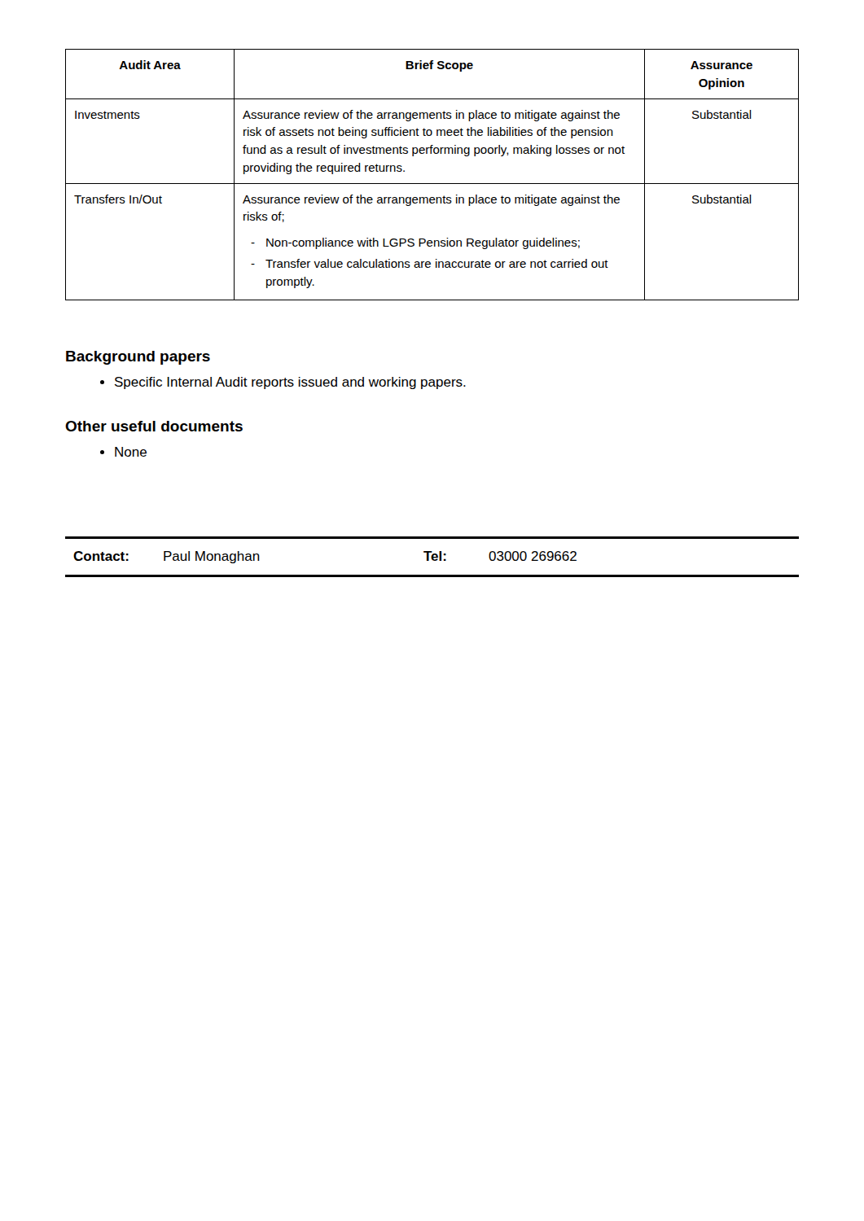| Audit Area | Brief Scope | Assurance Opinion |
| --- | --- | --- |
| Investments | Assurance review of the arrangements in place to mitigate against the risk of assets not being sufficient to meet the liabilities of the pension fund as a result of investments performing poorly, making losses or not providing the required returns. | Substantial |
| Transfers In/Out | Assurance review of the arrangements in place to mitigate against the risks of; Non-compliance with LGPS Pension Regulator guidelines; Transfer value calculations are inaccurate or are not carried out promptly. | Substantial |
Background papers
Specific Internal Audit reports issued and working papers.
Other useful documents
None
| Contact: | Paul Monaghan | Tel: | 03000 269662 |